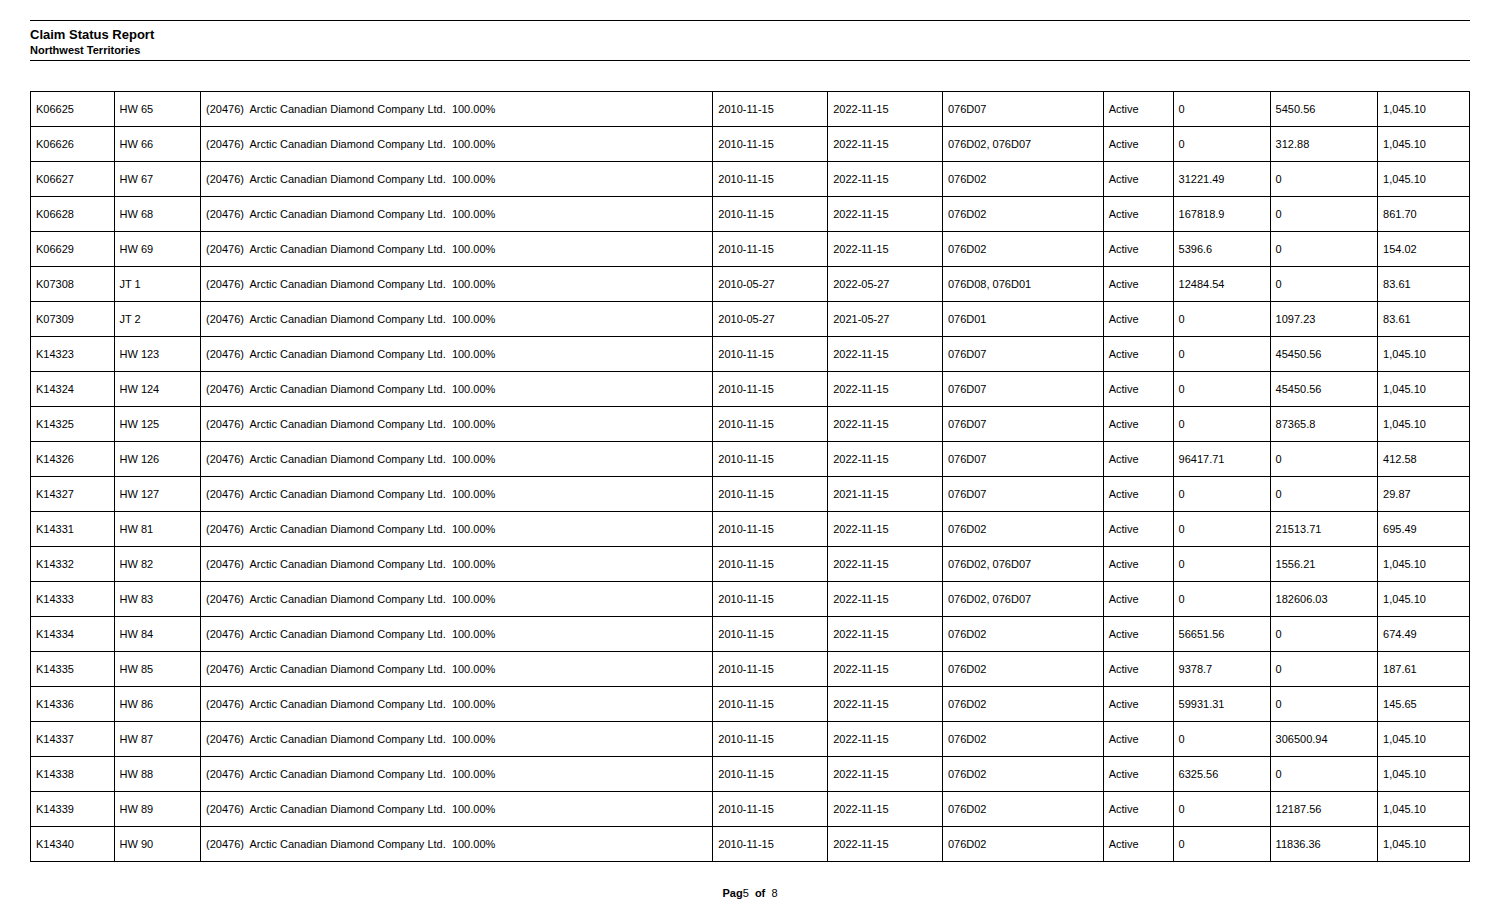Claim Status Report
Northwest Territories
| K06625 | HW 65 | (20476) Arctic Canadian Diamond Company Ltd. 100.00% | 2010-11-15 | 2022-11-15 | 076D07 | Active | 0 | 5450.56 | 1,045.10 |
| K06626 | HW 66 | (20476) Arctic Canadian Diamond Company Ltd. 100.00% | 2010-11-15 | 2022-11-15 | 076D02, 076D07 | Active | 0 | 312.88 | 1,045.10 |
| K06627 | HW 67 | (20476) Arctic Canadian Diamond Company Ltd. 100.00% | 2010-11-15 | 2022-11-15 | 076D02 | Active | 31221.49 | 0 | 1,045.10 |
| K06628 | HW 68 | (20476) Arctic Canadian Diamond Company Ltd. 100.00% | 2010-11-15 | 2022-11-15 | 076D02 | Active | 167818.9 | 0 | 861.70 |
| K06629 | HW 69 | (20476) Arctic Canadian Diamond Company Ltd. 100.00% | 2010-11-15 | 2022-11-15 | 076D02 | Active | 5396.6 | 0 | 154.02 |
| K07308 | JT 1 | (20476) Arctic Canadian Diamond Company Ltd. 100.00% | 2010-05-27 | 2022-05-27 | 076D08, 076D01 | Active | 12484.54 | 0 | 83.61 |
| K07309 | JT 2 | (20476) Arctic Canadian Diamond Company Ltd. 100.00% | 2010-05-27 | 2021-05-27 | 076D01 | Active | 0 | 1097.23 | 83.61 |
| K14323 | HW 123 | (20476) Arctic Canadian Diamond Company Ltd. 100.00% | 2010-11-15 | 2022-11-15 | 076D07 | Active | 0 | 45450.56 | 1,045.10 |
| K14324 | HW 124 | (20476) Arctic Canadian Diamond Company Ltd. 100.00% | 2010-11-15 | 2022-11-15 | 076D07 | Active | 0 | 45450.56 | 1,045.10 |
| K14325 | HW 125 | (20476) Arctic Canadian Diamond Company Ltd. 100.00% | 2010-11-15 | 2022-11-15 | 076D07 | Active | 0 | 87365.8 | 1,045.10 |
| K14326 | HW 126 | (20476) Arctic Canadian Diamond Company Ltd. 100.00% | 2010-11-15 | 2022-11-15 | 076D07 | Active | 96417.71 | 0 | 412.58 |
| K14327 | HW 127 | (20476) Arctic Canadian Diamond Company Ltd. 100.00% | 2010-11-15 | 2021-11-15 | 076D07 | Active | 0 | 0 | 29.87 |
| K14331 | HW 81 | (20476) Arctic Canadian Diamond Company Ltd. 100.00% | 2010-11-15 | 2022-11-15 | 076D02 | Active | 0 | 21513.71 | 695.49 |
| K14332 | HW 82 | (20476) Arctic Canadian Diamond Company Ltd. 100.00% | 2010-11-15 | 2022-11-15 | 076D02, 076D07 | Active | 0 | 1556.21 | 1,045.10 |
| K14333 | HW 83 | (20476) Arctic Canadian Diamond Company Ltd. 100.00% | 2010-11-15 | 2022-11-15 | 076D02, 076D07 | Active | 0 | 182606.03 | 1,045.10 |
| K14334 | HW 84 | (20476) Arctic Canadian Diamond Company Ltd. 100.00% | 2010-11-15 | 2022-11-15 | 076D02 | Active | 56651.56 | 0 | 674.49 |
| K14335 | HW 85 | (20476) Arctic Canadian Diamond Company Ltd. 100.00% | 2010-11-15 | 2022-11-15 | 076D02 | Active | 9378.7 | 0 | 187.61 |
| K14336 | HW 86 | (20476) Arctic Canadian Diamond Company Ltd. 100.00% | 2010-11-15 | 2022-11-15 | 076D02 | Active | 59931.31 | 0 | 145.65 |
| K14337 | HW 87 | (20476) Arctic Canadian Diamond Company Ltd. 100.00% | 2010-11-15 | 2022-11-15 | 076D02 | Active | 0 | 306500.94 | 1,045.10 |
| K14338 | HW 88 | (20476) Arctic Canadian Diamond Company Ltd. 100.00% | 2010-11-15 | 2022-11-15 | 076D02 | Active | 6325.56 | 0 | 1,045.10 |
| K14339 | HW 89 | (20476) Arctic Canadian Diamond Company Ltd. 100.00% | 2010-11-15 | 2022-11-15 | 076D02 | Active | 0 | 12187.56 | 1,045.10 |
| K14340 | HW 90 | (20476) Arctic Canadian Diamond Company Ltd. 100.00% | 2010-11-15 | 2022-11-15 | 076D02 | Active | 0 | 11836.36 | 1,045.10 |
Pag5 of 8